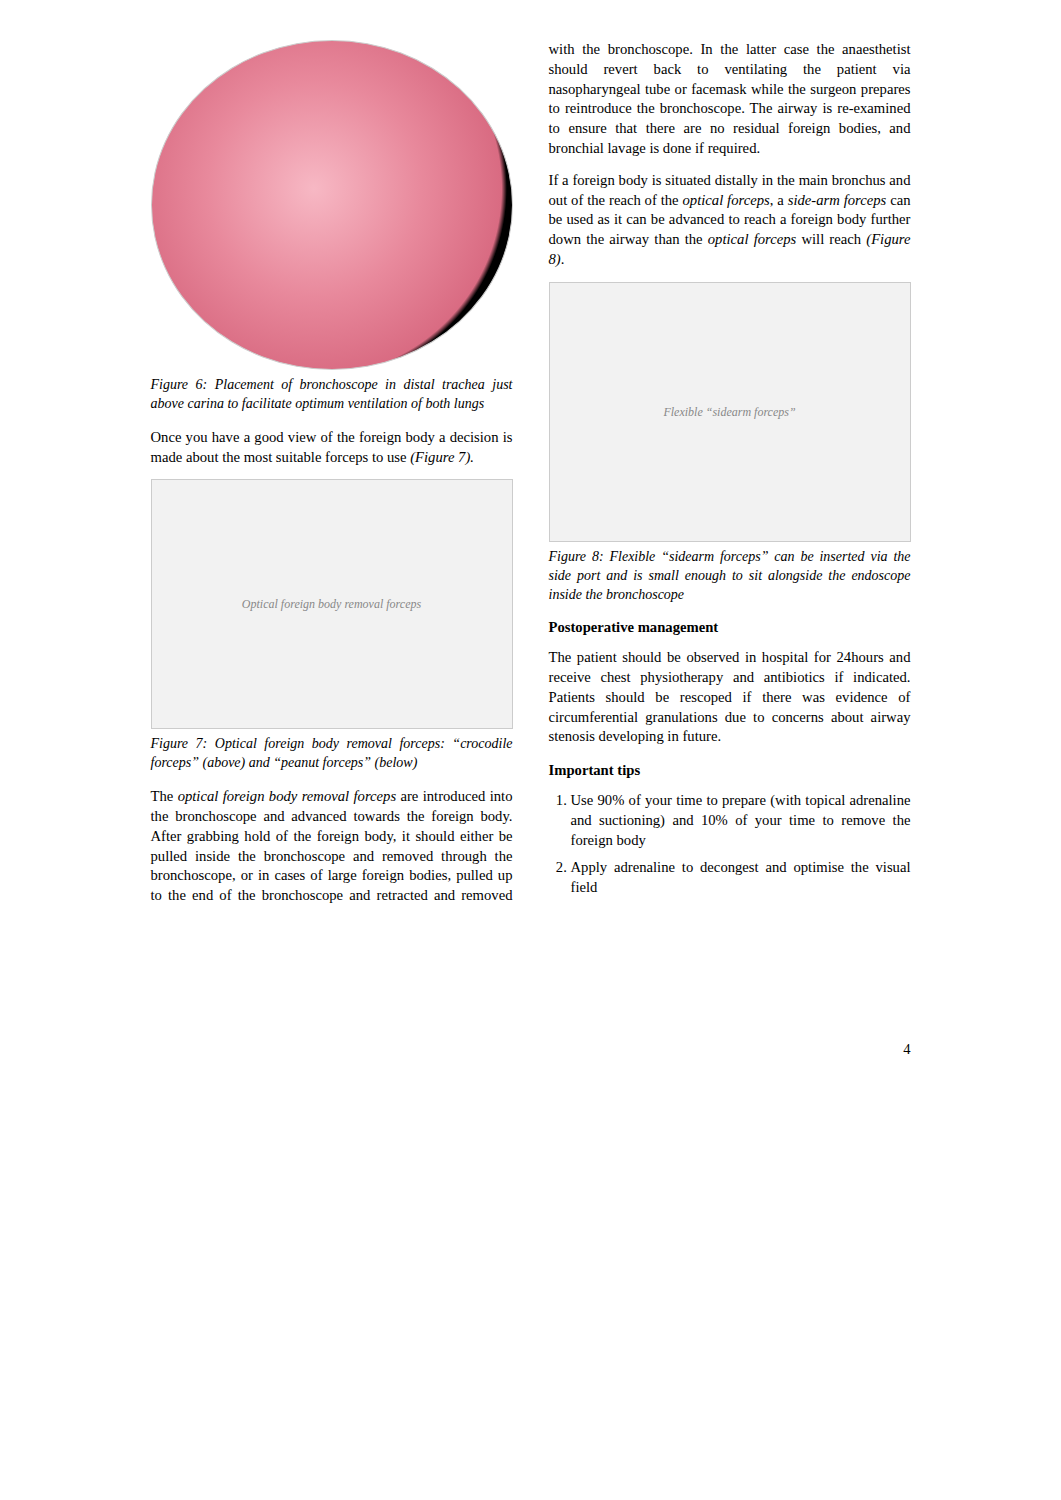Figure 6: Placement of bronchoscope in distal trachea just above carina to facilitate optimum ventilation of both lungs
Once you have a good view of the foreign body a decision is made about the most suitable forceps to use (Figure 7).
Optical foreign body removal forceps
Figure 7: Optical foreign body removal forceps: “crocodile forceps” (above) and “peanut forceps” (below)
The optical foreign body removal forceps are introduced into the bronchoscope and advanced towards the foreign body. After grabbing hold of the foreign body, it should either be pulled inside the bronchoscope and removed through the bronchoscope, or in cases of large foreign bodies, pulled up to the end of the bronchoscope and retracted and removed with the bronchoscope. In the latter case the anaesthetist should revert back to ventilating the patient via nasopharyngeal tube or facemask while the surgeon prepares to reintroduce the bronchoscope. The airway is re-examined to ensure that there are no residual foreign bodies, and bronchial lavage is done if required.
If a foreign body is situated distally in the main bronchus and out of the reach of the optical forceps, a side-arm forceps can be used as it can be advanced to reach a foreign body further down the airway than the optical forceps will reach (Figure 8).
Flexible “sidearm forceps”
Figure 8: Flexible “sidearm forceps” can be inserted via the side port and is small enough to sit alongside the endoscope inside the bronchoscope
Postoperative management
The patient should be observed in hospital for 24hours and receive chest physiotherapy and antibiotics if indicated. Patients should be rescoped if there was evidence of circumferential granulations due to concerns about airway stenosis developing in future.
Important tips
Use 90% of your time to prepare (with topical adrenaline and suctioning) and 10% of your time to remove the foreign body
Apply adrenaline to decongest and optimise the visual field
4